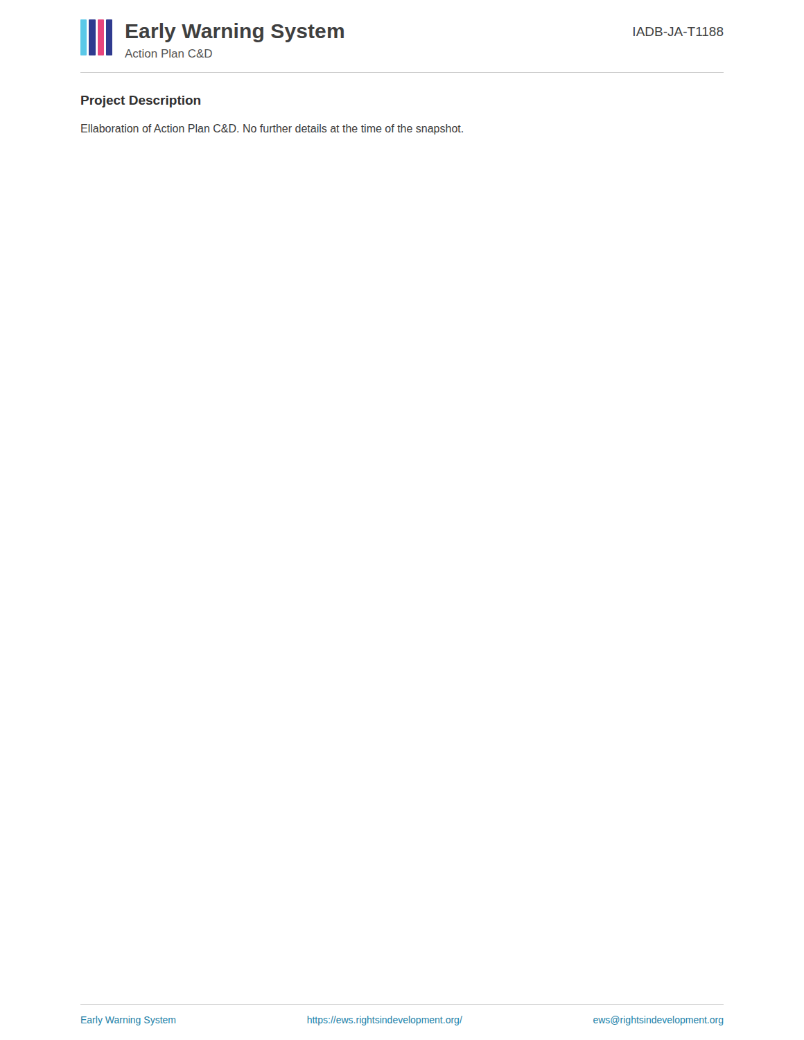Early Warning System
Action Plan C&D
IADB-JA-T1188
Project Description
Ellaboration of Action Plan C&D. No further details at the time of the snapshot.
Early Warning System
https://ews.rightsindevelopment.org/
ews@rightsindevelopment.org